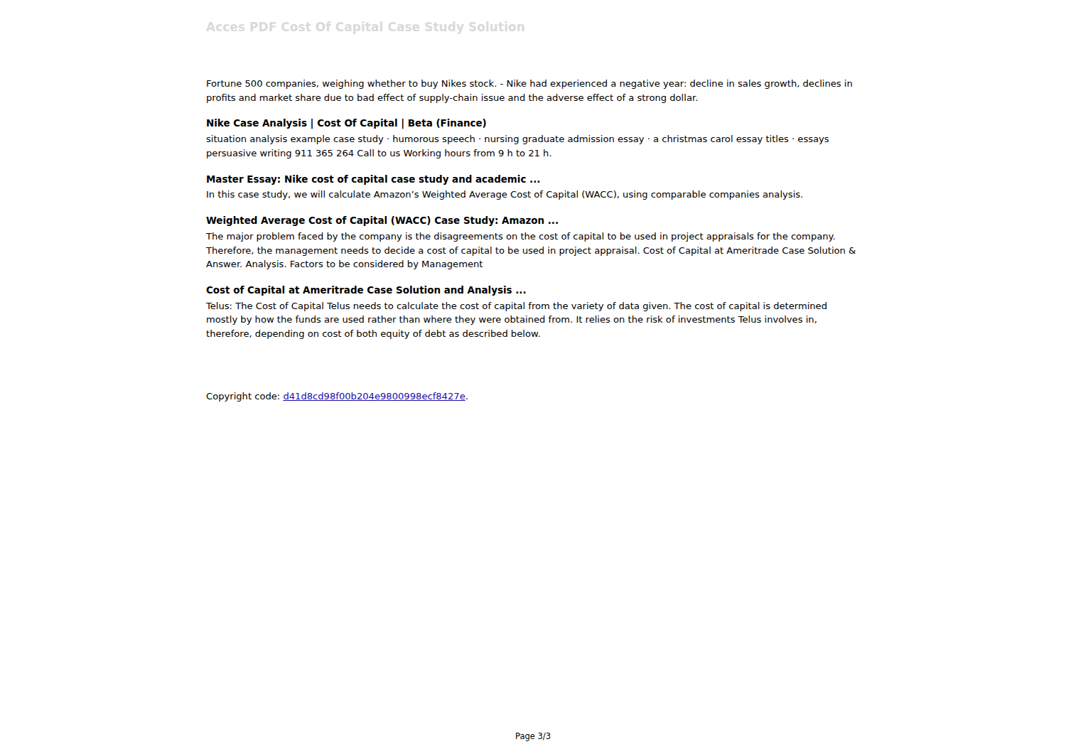Acces PDF Cost Of Capital Case Study Solution
Fortune 500 companies, weighing whether to buy Nikes stock. - Nike had experienced a negative year: decline in sales growth, declines in profits and market share due to bad effect of supply-chain issue and the adverse effect of a strong dollar.
Nike Case Analysis | Cost Of Capital | Beta (Finance)
situation analysis example case study · humorous speech · nursing graduate admission essay · a christmas carol essay titles · essays persuasive writing 911 365 264 Call to us Working hours from 9 h to 21 h.
Master Essay: Nike cost of capital case study and academic ...
In this case study, we will calculate Amazon’s Weighted Average Cost of Capital (WACC), using comparable companies analysis.
Weighted Average Cost of Capital (WACC) Case Study: Amazon ...
The major problem faced by the company is the disagreements on the cost of capital to be used in project appraisals for the company. Therefore, the management needs to decide a cost of capital to be used in project appraisal. Cost of Capital at Ameritrade Case Solution & Answer. Analysis. Factors to be considered by Management
Cost of Capital at Ameritrade Case Solution and Analysis ...
Telus: The Cost of Capital Telus needs to calculate the cost of capital from the variety of data given. The cost of capital is determined mostly by how the funds are used rather than where they were obtained from. It relies on the risk of investments Telus involves in, therefore, depending on cost of both equity of debt as described below.
Copyright code: d41d8cd98f00b204e9800998ecf8427e.
Page 3/3